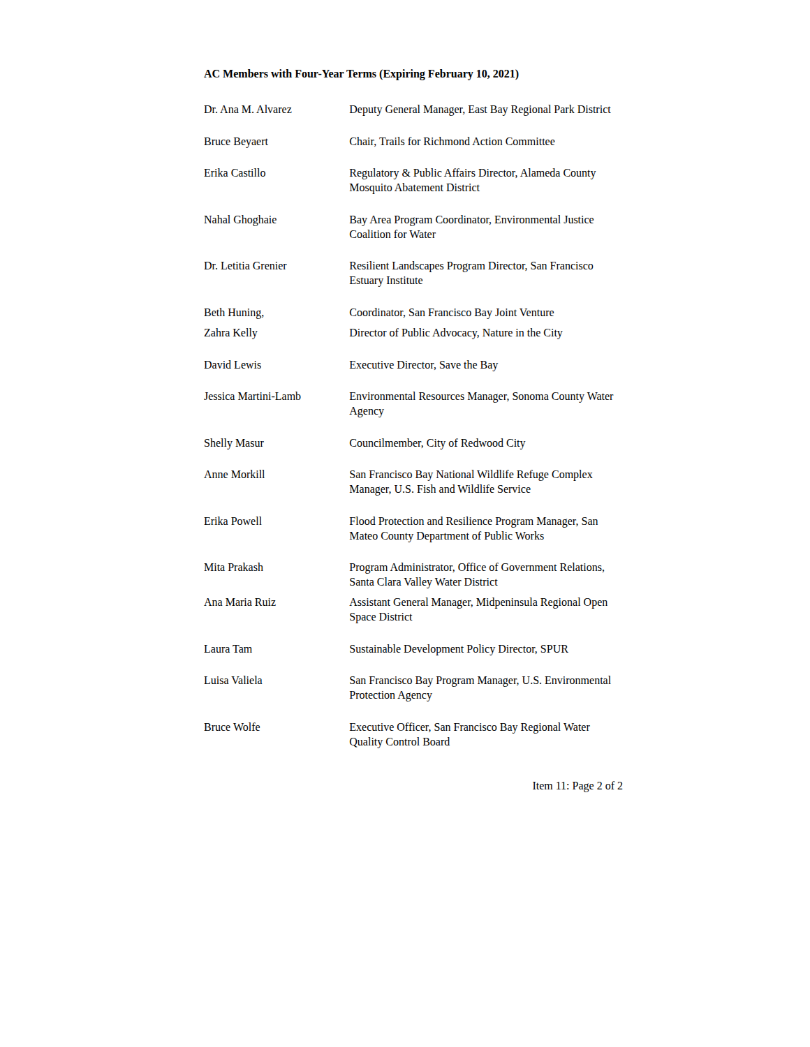AC Members with Four-Year Terms (Expiring February 10, 2021)
| Dr. Ana M. Alvarez | Deputy General Manager, East Bay Regional Park District |
| Bruce Beyaert | Chair, Trails for Richmond Action Committee |
| Erika Castillo | Regulatory & Public Affairs Director, Alameda County Mosquito Abatement District |
| Nahal Ghoghaie | Bay Area Program Coordinator, Environmental Justice Coalition for Water |
| Dr. Letitia Grenier | Resilient Landscapes Program Director, San Francisco Estuary Institute |
| Beth Huning, | Coordinator, San Francisco Bay Joint Venture |
| Zahra Kelly | Director of Public Advocacy, Nature in the City |
| David Lewis | Executive Director, Save the Bay |
| Jessica Martini-Lamb | Environmental Resources Manager, Sonoma County Water Agency |
| Shelly Masur | Councilmember, City of Redwood City |
| Anne Morkill | San Francisco Bay National Wildlife Refuge Complex Manager, U.S. Fish and Wildlife Service |
| Erika Powell | Flood Protection and Resilience Program Manager, San Mateo County Department of Public Works |
| Mita Prakash | Program Administrator, Office of Government Relations, Santa Clara Valley Water District |
| Ana Maria Ruiz | Assistant General Manager, Midpeninsula Regional Open Space District |
| Laura Tam | Sustainable Development Policy Director, SPUR |
| Luisa Valiela | San Francisco Bay Program Manager, U.S. Environmental Protection Agency |
| Bruce Wolfe | Executive Officer, San Francisco Bay Regional Water Quality Control Board |
Item 11: Page 2 of 2